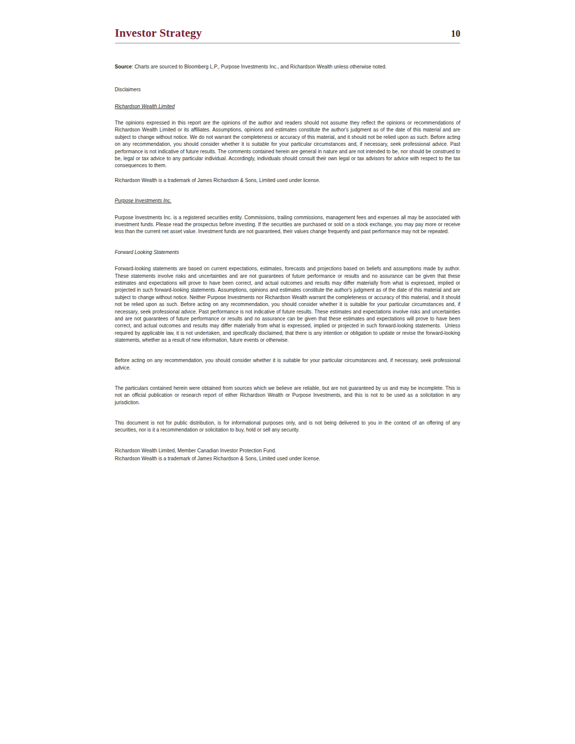Investor Strategy
10
Source: Charts are sourced to Bloomberg L.P., Purpose Investments Inc., and Richardson Wealth unless otherwise noted.
Disclaimers
Richardson Wealth Limited
The opinions expressed in this report are the opinions of the author and readers should not assume they reflect the opinions or recommendations of Richardson Wealth Limited or its affiliates. Assumptions, opinions and estimates constitute the author's judgment as of the date of this material and are subject to change without notice. We do not warrant the completeness or accuracy of this material, and it should not be relied upon as such. Before acting on any recommendation, you should consider whether it is suitable for your particular circumstances and, if necessary, seek professional advice. Past performance is not indicative of future results. The comments contained herein are general in nature and are not intended to be, nor should be construed to be, legal or tax advice to any particular individual. Accordingly, individuals should consult their own legal or tax advisors for advice with respect to the tax consequences to them.
Richardson Wealth is a trademark of James Richardson & Sons, Limited used under license.
Purpose Investments Inc.
Purpose Investments Inc. is a registered securities entity. Commissions, trailing commissions, management fees and expenses all may be associated with investment funds. Please read the prospectus before investing. If the securities are purchased or sold on a stock exchange, you may pay more or receive less than the current net asset value. Investment funds are not guaranteed, their values change frequently and past performance may not be repeated.
Forward Looking Statements
Forward-looking statements are based on current expectations, estimates, forecasts and projections based on beliefs and assumptions made by author. These statements involve risks and uncertainties and are not guarantees of future performance or results and no assurance can be given that these estimates and expectations will prove to have been correct, and actual outcomes and results may differ materially from what is expressed, implied or projected in such forward-looking statements. Assumptions, opinions and estimates constitute the author's judgment as of the date of this material and are subject to change without notice. Neither Purpose Investments nor Richardson Wealth warrant the completeness or accuracy of this material, and it should not be relied upon as such. Before acting on any recommendation, you should consider whether it is suitable for your particular circumstances and, if necessary, seek professional advice. Past performance is not indicative of future results. These estimates and expectations involve risks and uncertainties and are not guarantees of future performance or results and no assurance can be given that these estimates and expectations will prove to have been correct, and actual outcomes and results may differ materially from what is expressed, implied or projected in such forward-looking statements. Unless required by applicable law, it is not undertaken, and specifically disclaimed, that there is any intention or obligation to update or revise the forward-looking statements, whether as a result of new information, future events or otherwise.
Before acting on any recommendation, you should consider whether it is suitable for your particular circumstances and, if necessary, seek professional advice.
The particulars contained herein were obtained from sources which we believe are reliable, but are not guaranteed by us and may be incomplete. This is not an official publication or research report of either Richardson Wealth or Purpose Investments, and this is not to be used as a solicitation in any jurisdiction.
This document is not for public distribution, is for informational purposes only, and is not being delivered to you in the context of an offering of any securities, nor is it a recommendation or solicitation to buy, hold or sell any security.
Richardson Wealth Limited, Member Canadian Investor Protection Fund.
Richardson Wealth is a trademark of James Richardson & Sons, Limited used under license.